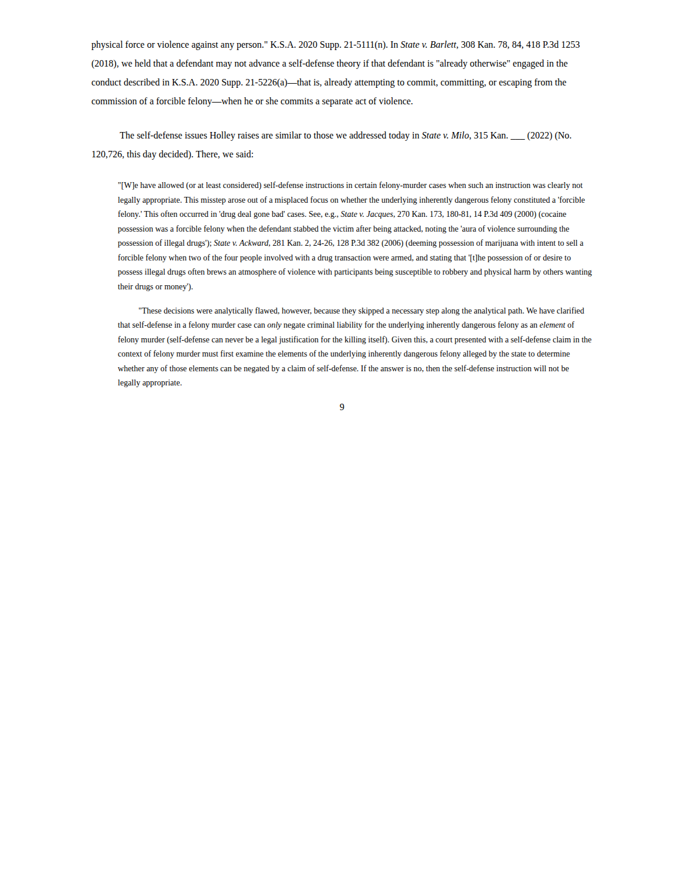physical force or violence against any person." K.S.A. 2020 Supp. 21-5111(n). In State v. Barlett, 308 Kan. 78, 84, 418 P.3d 1253 (2018), we held that a defendant may not advance a self-defense theory if that defendant is "already otherwise" engaged in the conduct described in K.S.A. 2020 Supp. 21-5226(a)—that is, already attempting to commit, committing, or escaping from the commission of a forcible felony—when he or she commits a separate act of violence.
The self-defense issues Holley raises are similar to those we addressed today in State v. Milo, 315 Kan. ___ (2022) (No. 120,726, this day decided). There, we said:
"[W]e have allowed (or at least considered) self-defense instructions in certain felony-murder cases when such an instruction was clearly not legally appropriate. This misstep arose out of a misplaced focus on whether the underlying inherently dangerous felony constituted a 'forcible felony.' This often occurred in 'drug deal gone bad' cases. See, e.g., State v. Jacques, 270 Kan. 173, 180-81, 14 P.3d 409 (2000) (cocaine possession was a forcible felony when the defendant stabbed the victim after being attacked, noting the 'aura of violence surrounding the possession of illegal drugs'); State v. Ackward, 281 Kan. 2, 24-26, 128 P.3d 382 (2006) (deeming possession of marijuana with intent to sell a forcible felony when two of the four people involved with a drug transaction were armed, and stating that '[t]he possession of or desire to possess illegal drugs often brews an atmosphere of violence with participants being susceptible to robbery and physical harm by others wanting their drugs or money').
"These decisions were analytically flawed, however, because they skipped a necessary step along the analytical path. We have clarified that self-defense in a felony murder case can only negate criminal liability for the underlying inherently dangerous felony as an element of felony murder (self-defense can never be a legal justification for the killing itself). Given this, a court presented with a self-defense claim in the context of felony murder must first examine the elements of the underlying inherently dangerous felony alleged by the state to determine whether any of those elements can be negated by a claim of self-defense. If the answer is no, then the self-defense instruction will not be legally appropriate.
9